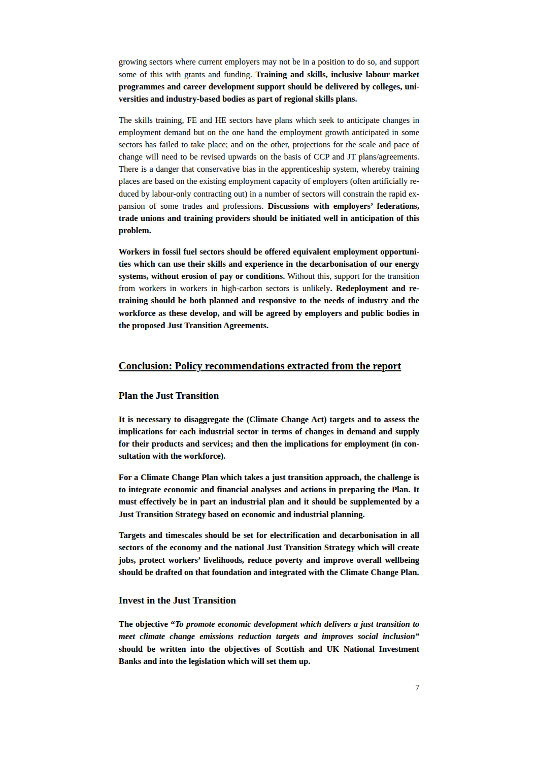growing sectors where current employers may not be in a position to do so, and support some of this with grants and funding. Training and skills, inclusive labour market programmes and career development support should be delivered by colleges, universities and industry-based bodies as part of regional skills plans.
The skills training, FE and HE sectors have plans which seek to anticipate changes in employment demand but on the one hand the employment growth anticipated in some sectors has failed to take place; and on the other, projections for the scale and pace of change will need to be revised upwards on the basis of CCP and JT plans/agreements. There is a danger that conservative bias in the apprenticeship system, whereby training places are based on the existing employment capacity of employers (often artificially reduced by labour-only contracting out) in a number of sectors will constrain the rapid expansion of some trades and professions. Discussions with employers’ federations, trade unions and training providers should be initiated well in anticipation of this problem.
Workers in fossil fuel sectors should be offered equivalent employment opportunities which can use their skills and experience in the decarbonisation of our energy systems, without erosion of pay or conditions. Without this, support for the transition from workers in workers in high-carbon sectors is unlikely. Redeployment and retraining should be both planned and responsive to the needs of industry and the workforce as these develop, and will be agreed by employers and public bodies in the proposed Just Transition Agreements.
Conclusion: Policy recommendations extracted from the report
Plan the Just Transition
It is necessary to disaggregate the (Climate Change Act) targets and to assess the implications for each industrial sector in terms of changes in demand and supply for their products and services; and then the implications for employment (in consultation with the workforce).
For a Climate Change Plan which takes a just transition approach, the challenge is to integrate economic and financial analyses and actions in preparing the Plan. It must effectively be in part an industrial plan and it should be supplemented by a Just Transition Strategy based on economic and industrial planning.
Targets and timescales should be set for electrification and decarbonisation in all sectors of the economy and the national Just Transition Strategy which will create jobs, protect workers’ livelihoods, reduce poverty and improve overall wellbeing should be drafted on that foundation and integrated with the Climate Change Plan.
Invest in the Just Transition
The objective “To promote economic development which delivers a just transition to meet climate change emissions reduction targets and improves social inclusion” should be written into the objectives of Scottish and UK National Investment Banks and into the legislation which will set them up.
7